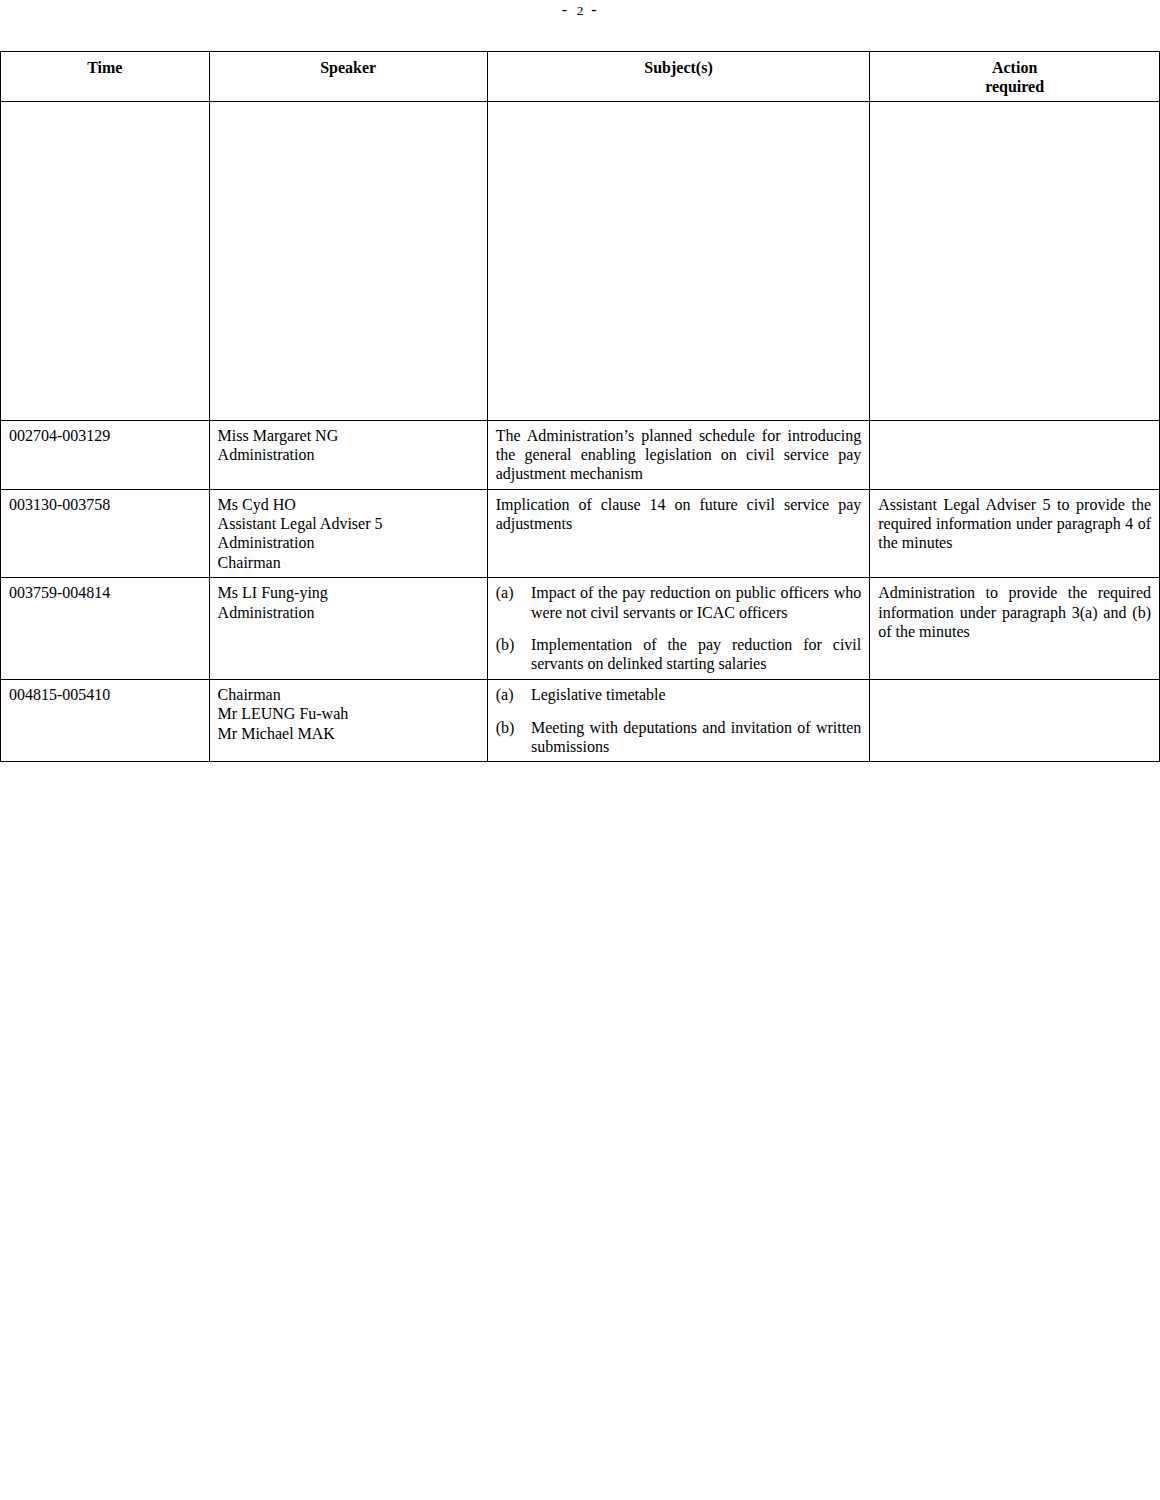- 2 -
| Time | Speaker | Subject(s) | Action required |
| --- | --- | --- | --- |
| 002704-003129 | Miss Margaret NG Administration | The Administration’s planned schedule for introducing the general enabling legislation on civil service pay adjustment mechanism | |
| 003130-003758 | Ms Cyd HO Assistant Legal Adviser 5 Administration Chairman | Implication of clause 14 on future civil service pay adjustments | Assistant Legal Adviser 5 to provide the required information under paragraph 4 of the minutes |
| 003759-004814 | Ms LI Fung-ying Administration | (a) Impact of the pay reduction on public officers who were not civil servants or ICAC officers (b) Implementation of the pay reduction for civil servants on delinked starting salaries | Administration to provide the required information under paragraph 3(a) and (b) of the minutes |
| 004815-005410 | Chairman Mr LEUNG Fu-wah Mr Michael MAK | (a) Legislative timetable (b) Meeting with deputations and invitation of written submissions | |